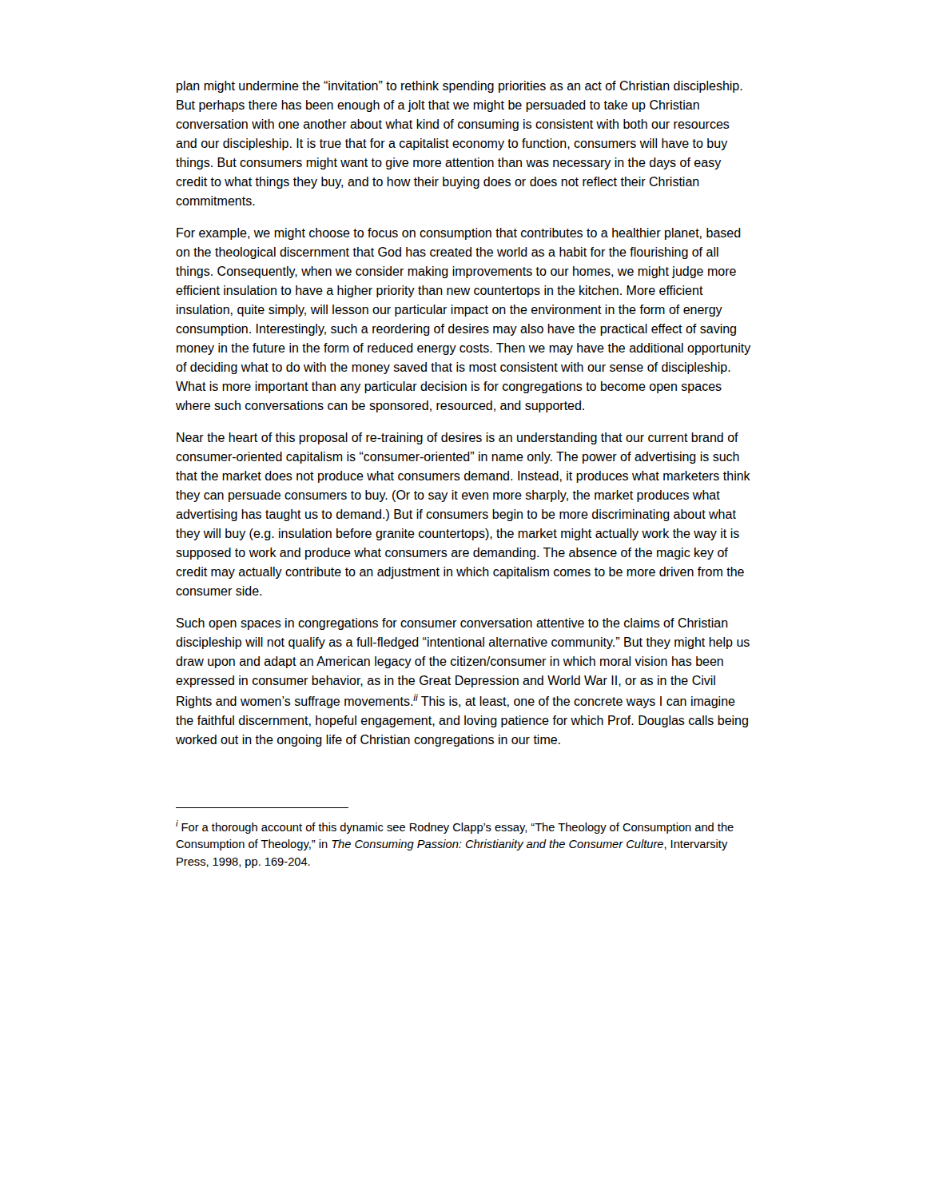plan might undermine the “invitation” to rethink spending priorities as an act of Christian discipleship. But perhaps there has been enough of a jolt that we might be persuaded to take up Christian conversation with one another about what kind of consuming is consistent with both our resources and our discipleship. It is true that for a capitalist economy to function, consumers will have to buy things. But consumers might want to give more attention than was necessary in the days of easy credit to what things they buy, and to how their buying does or does not reflect their Christian commitments.
For example, we might choose to focus on consumption that contributes to a healthier planet, based on the theological discernment that God has created the world as a habit for the flourishing of all things. Consequently, when we consider making improvements to our homes, we might judge more efficient insulation to have a higher priority than new countertops in the kitchen. More efficient insulation, quite simply, will lesson our particular impact on the environment in the form of energy consumption. Interestingly, such a reordering of desires may also have the practical effect of saving money in the future in the form of reduced energy costs. Then we may have the additional opportunity of deciding what to do with the money saved that is most consistent with our sense of discipleship. What is more important than any particular decision is for congregations to become open spaces where such conversations can be sponsored, resourced, and supported.
Near the heart of this proposal of re-training of desires is an understanding that our current brand of consumer-oriented capitalism is “consumer-oriented” in name only. The power of advertising is such that the market does not produce what consumers demand. Instead, it produces what marketers think they can persuade consumers to buy. (Or to say it even more sharply, the market produces what advertising has taught us to demand.) But if consumers begin to be more discriminating about what they will buy (e.g. insulation before granite countertops), the market might actually work the way it is supposed to work and produce what consumers are demanding. The absence of the magic key of credit may actually contribute to an adjustment in which capitalism comes to be more driven from the consumer side.
Such open spaces in congregations for consumer conversation attentive to the claims of Christian discipleship will not qualify as a full-fledged “intentional alternative community.” But they might help us draw upon and adapt an American legacy of the citizen/consumer in which moral vision has been expressed in consumer behavior, as in the Great Depression and World War II, or as in the Civil Rights and women’s suffrage movements.ii This is, at least, one of the concrete ways I can imagine the faithful discernment, hopeful engagement, and loving patience for which Prof. Douglas calls being worked out in the ongoing life of Christian congregations in our time.
i For a thorough account of this dynamic see Rodney Clapp’s essay, “The Theology of Consumption and the Consumption of Theology,” in The Consuming Passion: Christianity and the Consumer Culture, Intervarsity Press, 1998, pp. 169-204.